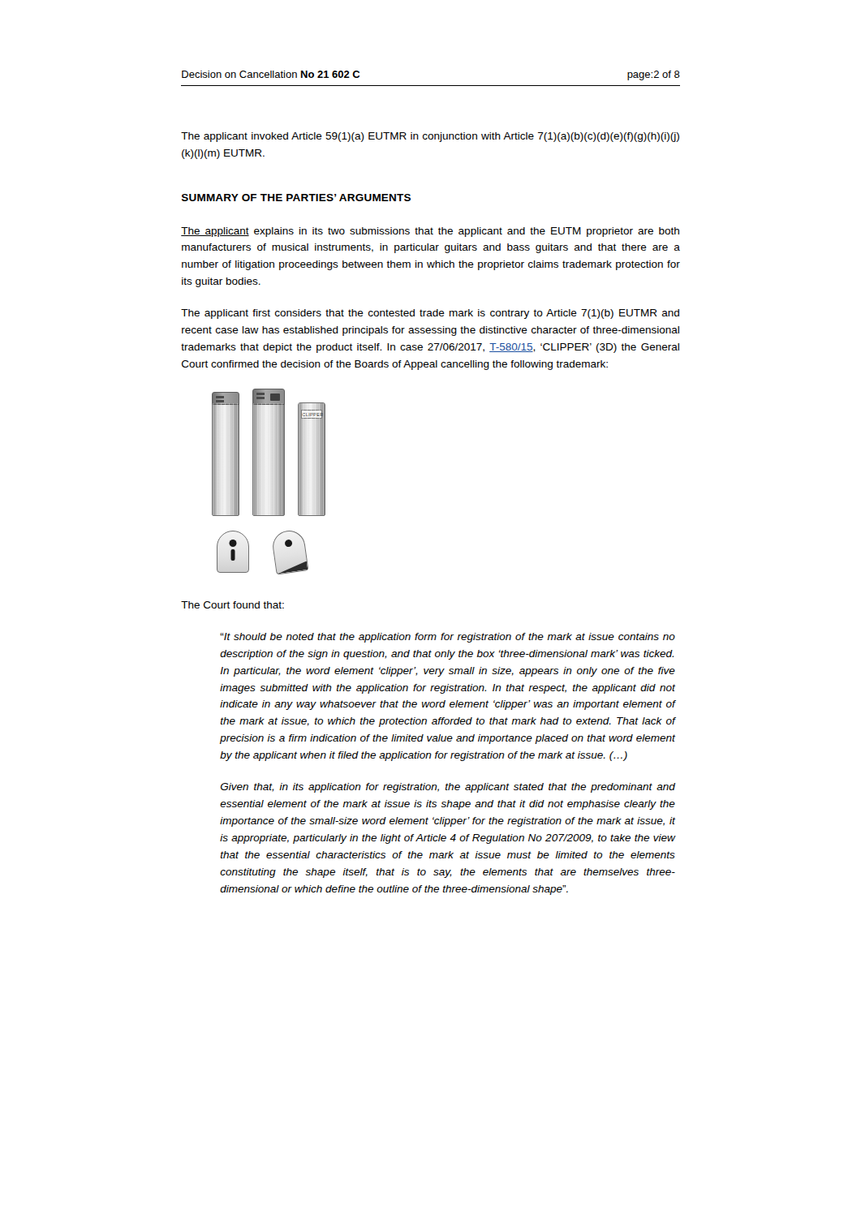Decision on Cancellation No 21 602 C
page:2 of 8
The applicant invoked Article 59(1)(a) EUTMR in conjunction with Article 7(1)(a)(b)(c)(d)(e)(f)(g)(h)(i)(j)(k)(l)(m) EUTMR.
Summary of the parties’ arguments
The applicant explains in its two submissions that the applicant and the EUTM proprietor are both manufacturers of musical instruments, in particular guitars and bass guitars and that there are a number of litigation proceedings between them in which the proprietor claims trademark protection for its guitar bodies.
The applicant first considers that the contested trade mark is contrary to Article 7(1)(b) EUTMR and recent case law has established principals for assessing the distinctive character of three-dimensional trademarks that depict the product itself. In case 27/06/2017, T-580/15, ‘CLIPPER’ (3D) the General Court confirmed the decision of the Boards of Appeal cancelling the following trademark:
CLIPPER
The Court found that:
“It should be noted that the application form for registration of the mark at issue contains no description of the sign in question, and that only the box ‘three-dimensional mark’ was ticked. In particular, the word element ‘clipper’, very small in size, appears in only one of the five images submitted with the application for registration. In that respect, the applicant did not indicate in any way whatsoever that the word element ‘clipper’ was an important element of the mark at issue, to which the protection afforded to that mark had to extend. That lack of precision is a firm indication of the limited value and importance placed on that word element by the applicant when it filed the application for registration of the mark at issue. (…)
Given that, in its application for registration, the applicant stated that the predominant and essential element of the mark at issue is its shape and that it did not emphasise clearly the importance of the small-size word element ‘clipper’ for the registration of the mark at issue, it is appropriate, particularly in the light of Article 4 of Regulation No 207/2009, to take the view that the essential characteristics of the mark at issue must be limited to the elements constituting the shape itself, that is to say, the elements that are themselves three-dimensional or which define the outline of the three-dimensional shape”.